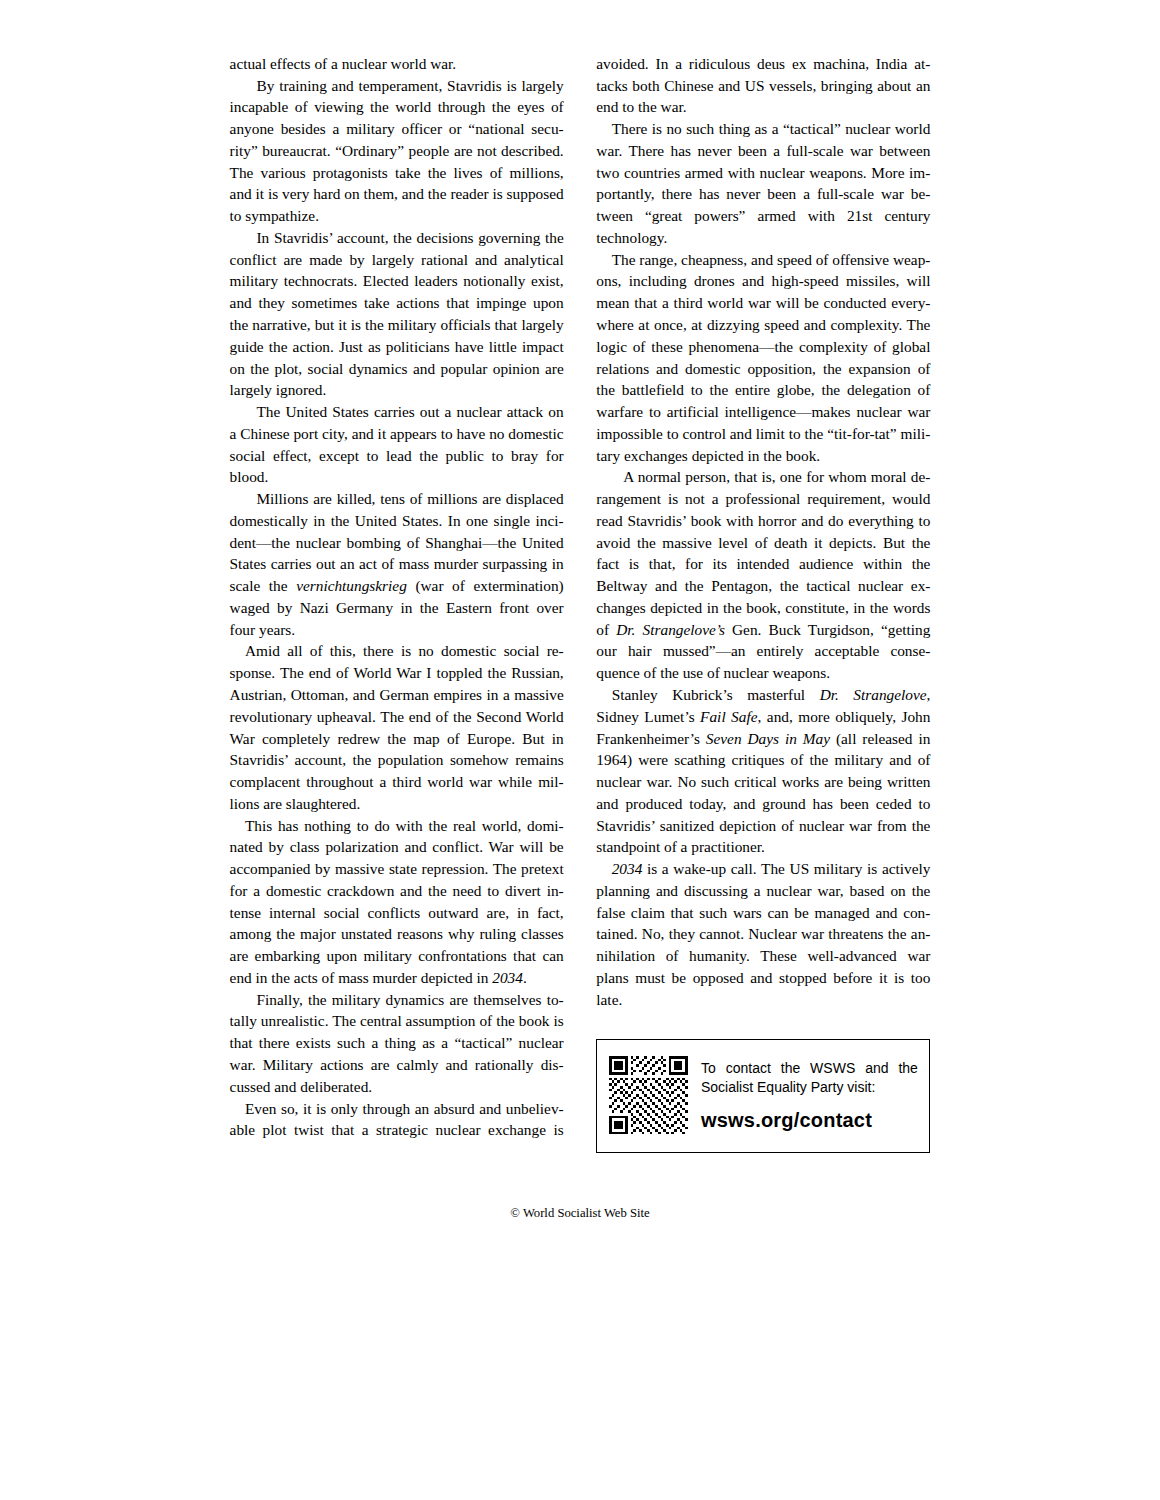actual effects of a nuclear world war.
By training and temperament, Stavridis is largely incapable of viewing the world through the eyes of anyone besides a military officer or “national security” bureaucrat. “Ordinary” people are not described. The various protagonists take the lives of millions, and it is very hard on them, and the reader is supposed to sympathize.
In Stavridis’ account, the decisions governing the conflict are made by largely rational and analytical military technocrats. Elected leaders notionally exist, and they sometimes take actions that impinge upon the narrative, but it is the military officials that largely guide the action. Just as politicians have little impact on the plot, social dynamics and popular opinion are largely ignored.
The United States carries out a nuclear attack on a Chinese port city, and it appears to have no domestic social effect, except to lead the public to bray for blood.
Millions are killed, tens of millions are displaced domestically in the United States. In one single incident—the nuclear bombing of Shanghai—the United States carries out an act of mass murder surpassing in scale the vernichtungskrieg (war of extermination) waged by Nazi Germany in the Eastern front over four years.
Amid all of this, there is no domestic social response. The end of World War I toppled the Russian, Austrian, Ottoman, and German empires in a massive revolutionary upheaval. The end of the Second World War completely redrew the map of Europe. But in Stavridis’ account, the population somehow remains complacent throughout a third world war while millions are slaughtered.
This has nothing to do with the real world, dominated by class polarization and conflict. War will be accompanied by massive state repression. The pretext for a domestic crackdown and the need to divert intense internal social conflicts outward are, in fact, among the major unstated reasons why ruling classes are embarking upon military confrontations that can end in the acts of mass murder depicted in 2034.
Finally, the military dynamics are themselves totally unrealistic. The central assumption of the book is that there exists such a thing as a “tactical” nuclear war. Military actions are calmly and rationally discussed and deliberated.
Even so, it is only through an absurd and unbelievable plot twist that a strategic nuclear exchange is avoided. In a ridiculous deus ex machina, India attacks both Chinese and US vessels, bringing about an end to the war.
There is no such thing as a “tactical” nuclear world war. There has never been a full-scale war between two countries armed with nuclear weapons. More importantly, there has never been a full-scale war between “great powers” armed with 21st century technology.
The range, cheapness, and speed of offensive weapons, including drones and high-speed missiles, will mean that a third world war will be conducted everywhere at once, at dizzying speed and complexity. The logic of these phenomena—the complexity of global relations and domestic opposition, the expansion of the battlefield to the entire globe, the delegation of warfare to artificial intelligence—makes nuclear war impossible to control and limit to the “tit-for-tat” military exchanges depicted in the book.
A normal person, that is, one for whom moral derangement is not a professional requirement, would read Stavridis’ book with horror and do everything to avoid the massive level of death it depicts. But the fact is that, for its intended audience within the Beltway and the Pentagon, the tactical nuclear exchanges depicted in the book, constitute, in the words of Dr. Strangelove’s Gen. Buck Turgidson, “getting our hair mussed”—an entirely acceptable consequence of the use of nuclear weapons.
Stanley Kubrick’s masterful Dr. Strangelove, Sidney Lumet’s Fail Safe, and, more obliquely, John Frankenheimer’s Seven Days in May (all released in 1964) were scathing critiques of the military and of nuclear war. No such critical works are being written and produced today, and ground has been ceded to Stavridis’ sanitized depiction of nuclear war from the standpoint of a practitioner.
2034 is a wake-up call. The US military is actively planning and discussing a nuclear war, based on the false claim that such wars can be managed and contained. No, they cannot. Nuclear war threatens the annihilation of humanity. These well-advanced war plans must be opposed and stopped before it is too late.
To contact the WSWS and the Socialist Equality Party visit:
wsws.org/contact
© World Socialist Web Site